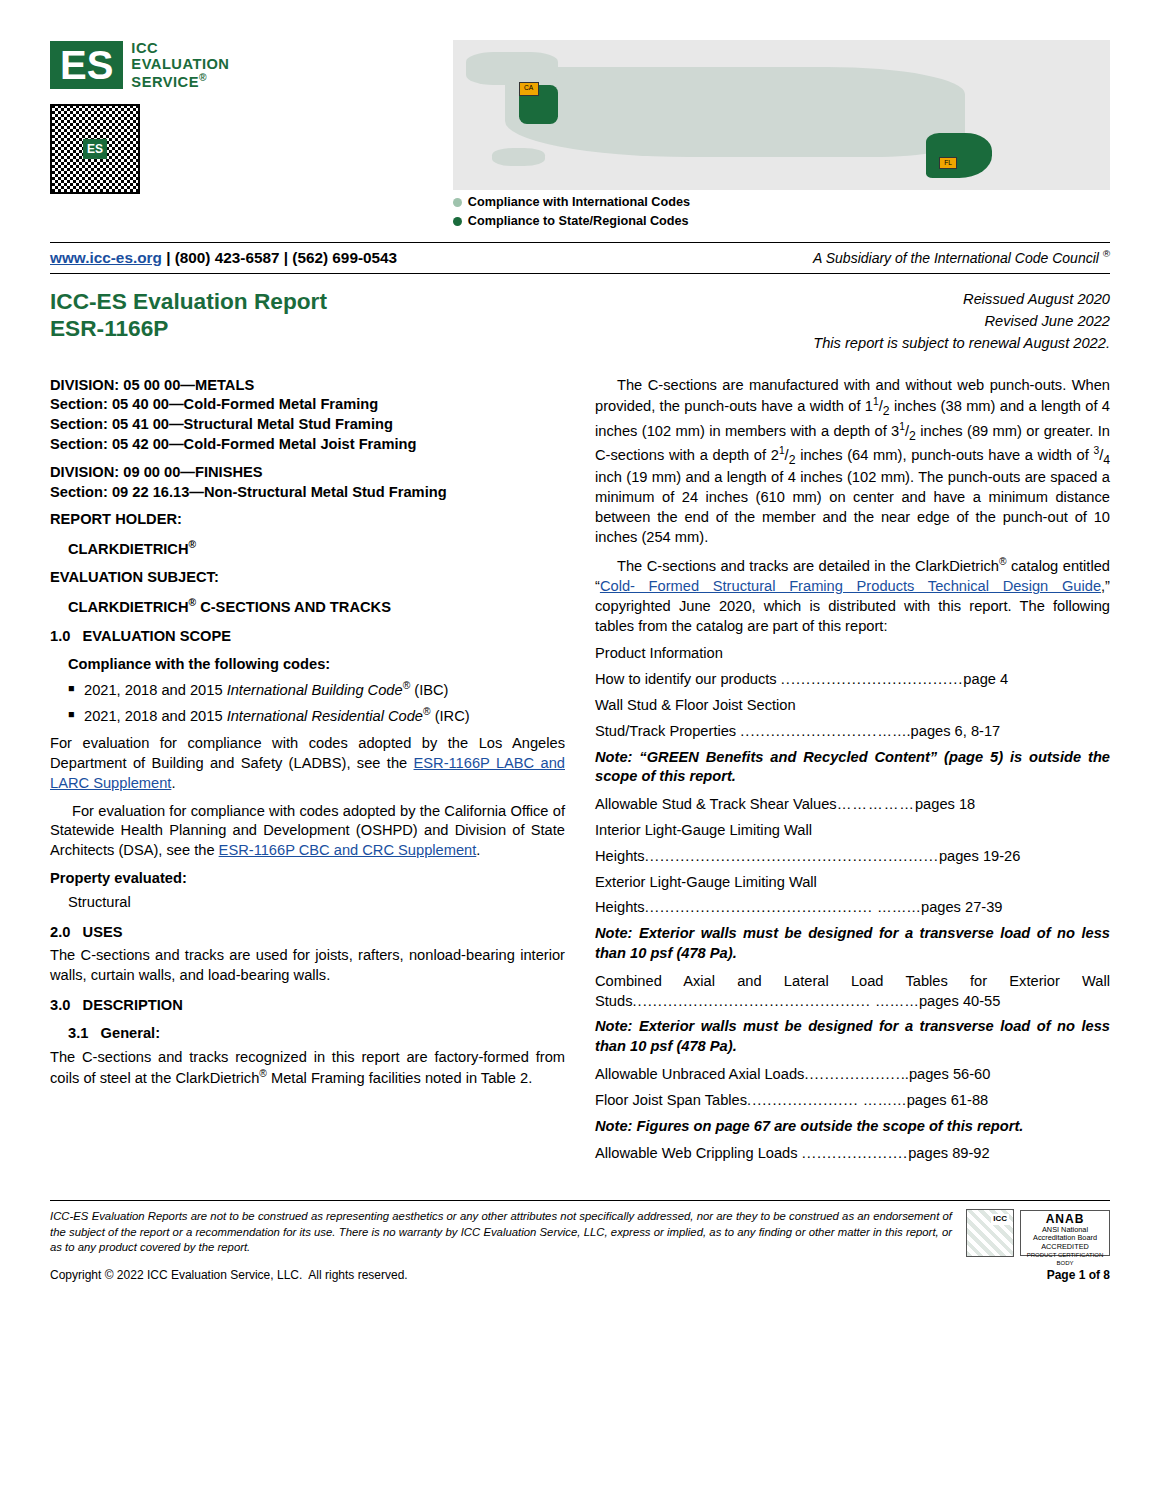ES
ICC
EVALUATION
SERVICE®
CA
FL
Compliance with International Codes
Compliance to State/Regional Codes
www.icc-es.org | (800) 423-6587 | (562) 699-0543
A Subsidiary of the International Code Council ®
ICC-ES Evaluation Report
ESR-1166P
Reissued August 2020
Revised June 2022
This report is subject to renewal August 2022.
DIVISION: 05 00 00—METALS
Section: 05 40 00—Cold-Formed Metal Framing
Section: 05 41 00—Structural Metal Stud Framing
Section: 05 42 00—Cold-Formed Metal Joist Framing
DIVISION: 09 00 00—FINISHES
Section: 09 22 16.13—Non-Structural Metal Stud Framing
REPORT HOLDER:
CLARKDIETRICH®
EVALUATION SUBJECT:
CLARKDIETRICH® C-SECTIONS AND TRACKS
1.0 EVALUATION SCOPE
Compliance with the following codes:
2021, 2018 and 2015 International Building Code® (IBC)
2021, 2018 and 2015 International Residential Code® (IRC)
For evaluation for compliance with codes adopted by the Los Angeles Department of Building and Safety (LADBS), see the ESR-1166P LABC and LARC Supplement.
For evaluation for compliance with codes adopted by the California Office of Statewide Health Planning and Development (OSHPD) and Division of State Architects (DSA), see the ESR-1166P CBC and CRC Supplement.
Property evaluated:
Structural
2.0 USES
The C-sections and tracks are used for joists, rafters, nonload-bearing interior walls, curtain walls, and load-bearing walls.
3.0 DESCRIPTION
3.1 General:
The C-sections and tracks recognized in this report are factory-formed from coils of steel at the ClarkDietrich® Metal Framing facilities noted in Table 2.
The C-sections are manufactured with and without web punch-outs. When provided, the punch-outs have a width of 11/2 inches (38 mm) and a length of 4 inches (102 mm) in members with a depth of 31/2 inches (89 mm) or greater. In C-sections with a depth of 21/2 inches (64 mm), punch-outs have a width of 3/4 inch (19 mm) and a length of 4 inches (102 mm). The punch-outs are spaced a minimum of 24 inches (610 mm) on center and have a minimum distance between the end of the member and the near edge of the punch-out of 10 inches (254 mm).
The C-sections and tracks are detailed in the ClarkDietrich® catalog entitled “Cold- Formed Structural Framing Products Technical Design Guide,” copyrighted June 2020, which is distributed with this report. The following tables from the catalog are part of this report:
Product Information
How to identify our products .................................... page 4
Wall Stud & Floor Joist Section
Stud/Track Properties ...........................…….pages 6, 8-17
Note: “GREEN Benefits and Recycled Content” (page 5) is outside the scope of this report.
Allowable Stud & Track Shear Values……………pages 18
Interior Light-Gauge Limiting Wall
Heights.......................................................... pages 19-26
Exterior Light-Gauge Limiting Wall
Heights............................................. ………pages 27-39
Note: Exterior walls must be designed for a transverse load of no less than 10 psf (478 Pa).
Combined Axial and Lateral Load Tables for Exterior Wall Studs............................................... ………pages 40-55
Note: Exterior walls must be designed for a transverse load of no less than 10 psf (478 Pa).
Allowable Unbraced Axial Loads.....................pages 56-60
Floor Joist Span Tables...................... ………pages 61-88
Note: Figures on page 67 are outside the scope of this report.
Allowable Web Crippling Loads ..................... pages 89-92
ICC-ES Evaluation Reports are not to be construed as representing aesthetics or any other attributes not specifically addressed, nor are they to be construed as an endorsement of the subject of the report or a recommendation for its use. There is no warranty by ICC Evaluation Service, LLC, express or implied, as to any finding or other matter in this report, or as to any product covered by the report.
ANAB
ANSI National Accreditation Board
ACCREDITED
PRODUCT CERTIFICATION BODY
Copyright © 2022 ICC Evaluation Service, LLC. All rights reserved.
Page 1 of 8